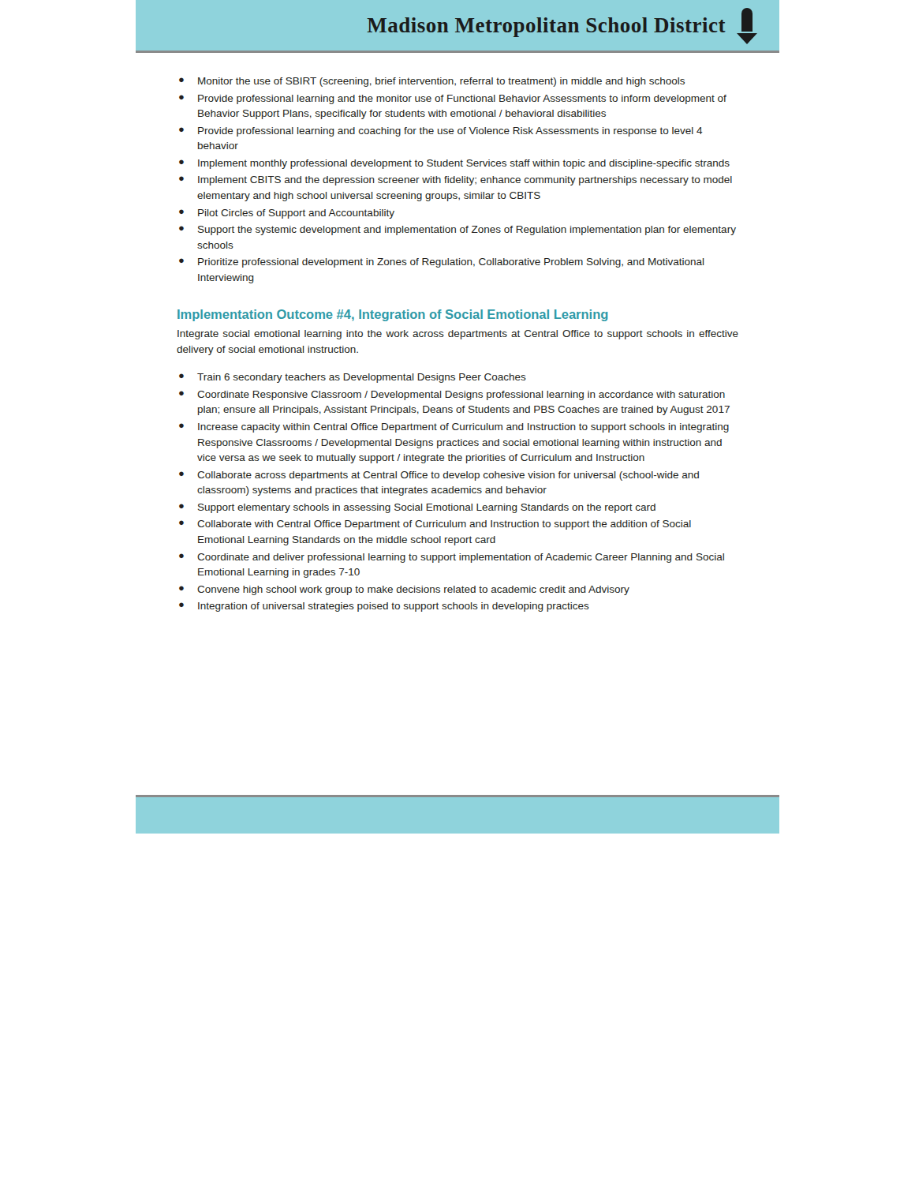Madison Metropolitan School District
Monitor the use of SBIRT (screening, brief intervention, referral to treatment) in middle and high schools
Provide professional learning and the monitor use of Functional Behavior Assessments to inform development of Behavior Support Plans, specifically for students with emotional / behavioral disabilities
Provide professional learning and coaching for the use of Violence Risk Assessments in response to level 4 behavior
Implement monthly professional development to Student Services staff within topic and discipline-specific strands
Implement CBITS and the depression screener with fidelity; enhance community partnerships necessary to model elementary and high school universal screening groups, similar to CBITS
Pilot Circles of Support and Accountability
Support the systemic development and implementation of Zones of Regulation implementation plan for elementary schools
Prioritize professional development in Zones of Regulation, Collaborative Problem Solving, and Motivational Interviewing
Implementation Outcome #4, Integration of Social Emotional Learning
Integrate social emotional learning into the work across departments at Central Office to support schools in effective delivery of social emotional instruction.
Train 6 secondary teachers as Developmental Designs Peer Coaches
Coordinate Responsive Classroom / Developmental Designs professional learning in accordance with saturation plan; ensure all Principals, Assistant Principals, Deans of Students and PBS Coaches are trained by August 2017
Increase capacity within Central Office Department of Curriculum and Instruction to support schools in integrating Responsive Classrooms / Developmental Designs practices and social emotional learning within instruction and vice versa as we seek to mutually support / integrate the priorities of Curriculum and Instruction
Collaborate across departments at Central Office to develop cohesive vision for universal (school-wide and classroom) systems and practices that integrates academics and behavior
Support elementary schools in assessing Social Emotional Learning Standards on the report card
Collaborate with Central Office Department of Curriculum and Instruction to support the addition of Social Emotional Learning Standards on the middle school report card
Coordinate and deliver professional learning to support implementation of Academic Career Planning and Social Emotional Learning in grades 7-10
Convene high school work group to make decisions related to academic credit and Advisory
Integration of universal strategies poised to support schools in developing practices